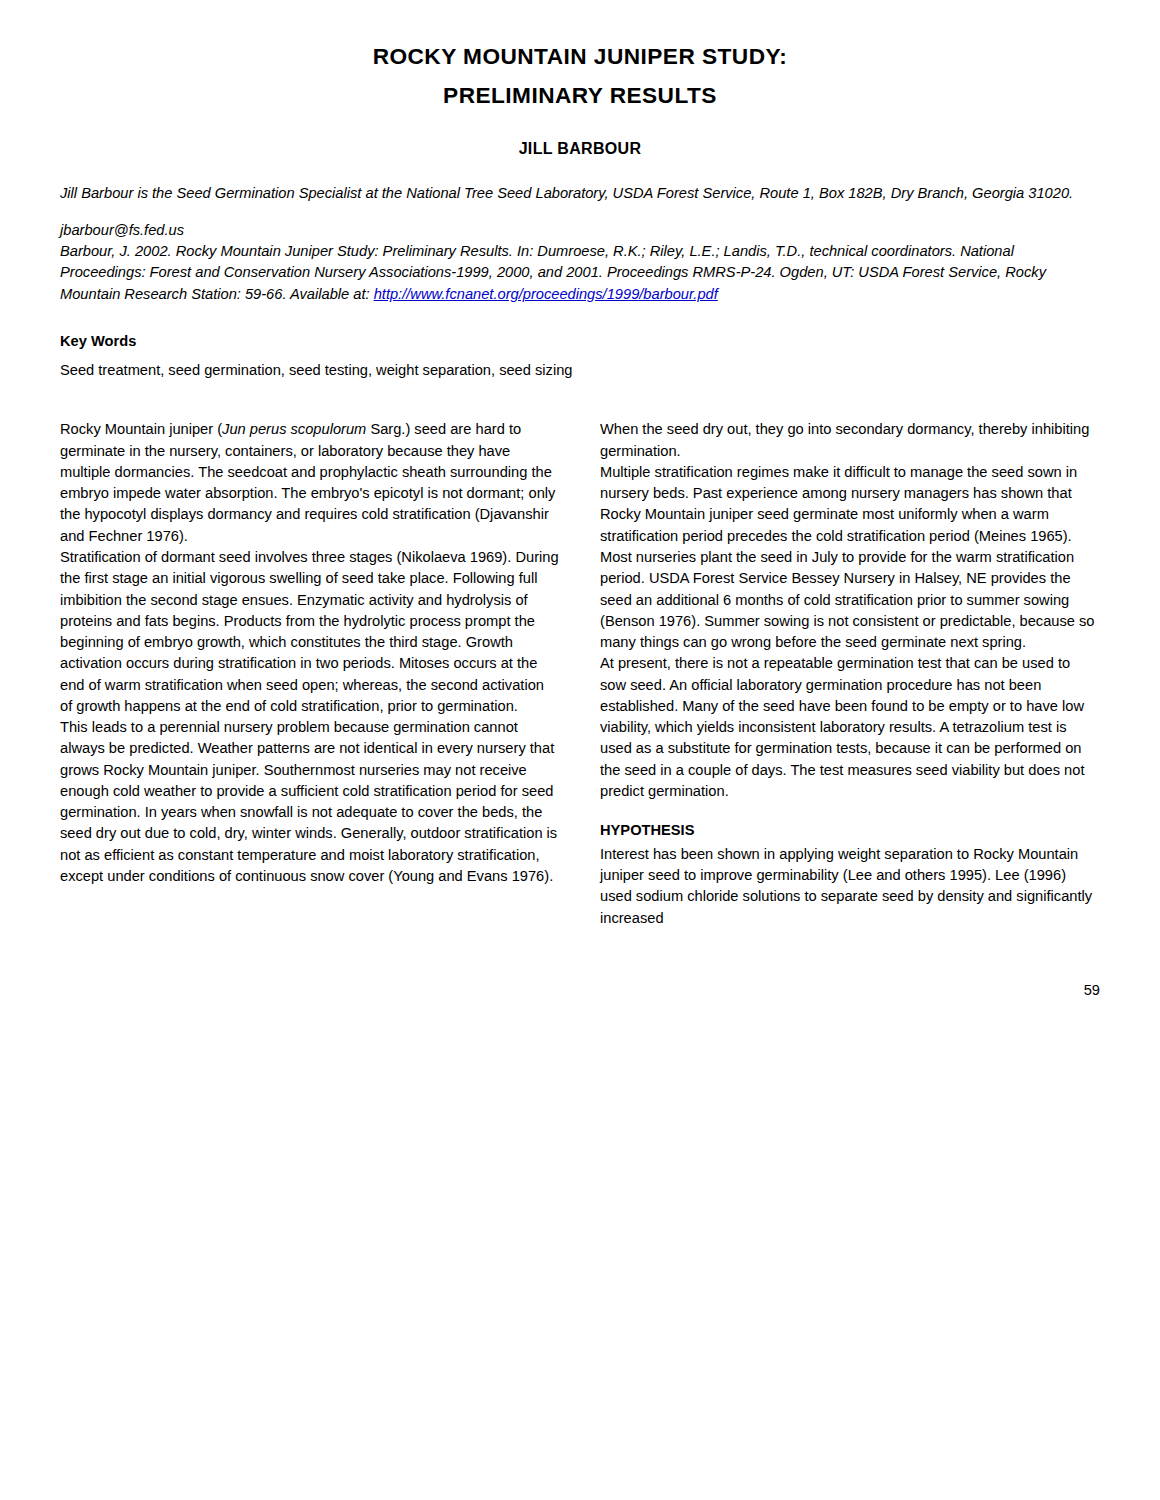ROCKY MOUNTAIN JUNIPER STUDY:PRELIMINARY RESULTS
JILL BARBOUR
Jill Barbour is the Seed Germination Specialist at the National Tree Seed Laboratory, USDA Forest Service, Route 1, Box 182B, Dry Branch, Georgia 31020.
jbarbour@fs.fed.us
Barbour, J. 2002. Rocky Mountain Juniper Study: Preliminary Results. In: Dumroese, R.K.; Riley, L.E.; Landis, T.D., technical coordinators. National Proceedings: Forest and Conservation Nursery Associations-1999, 2000, and 2001. Proceedings RMRS-P-24. Ogden, UT: USDA Forest Service, Rocky Mountain Research Station: 59-66. Available at: http://www.fcnanet.org/proceedings/1999/barbour.pdf
Key Words
Seed treatment, seed germination, seed testing, weight separation, seed sizing
Rocky Mountain juniper (Jun perus scopulorum Sarg.) seed are hard to germinate in the nursery, containers, or laboratory because they have multiple dormancies. The seedcoat and prophylactic sheath surrounding the embryo impede water absorption. The embryo's epicotyl is not dormant; only the hypocotyl displays dormancy and requires cold stratification (Djavanshir and Fechner 1976).
Stratification of dormant seed involves three stages (Nikolaeva 1969). During the first stage an initial vigorous swelling of seed take place. Following full imbibition the second stage ensues. Enzymatic activity and hydrolysis of proteins and fats begins. Products from the hydrolytic process prompt the beginning of embryo growth, which constitutes the third stage. Growth activation occurs during stratification in two periods. Mitoses occurs at the end of warm stratification when seed open; whereas, the second activation of growth happens at the end of cold stratification, prior to germination.
This leads to a perennial nursery problem because germination cannot always be predicted. Weather patterns are not identical in every nursery that grows Rocky Mountain juniper. Southernmost nurseries may not receive enough cold weather to provide a sufficient cold stratification period for seed germination. In years when snowfall is not adequate to cover the beds, the seed dry out due to cold, dry, winter winds. Generally, outdoor stratification is not as efficient as constant temperature and moist laboratory stratification, except under conditions of continuous snow cover (Young and Evans 1976). When the seed dry out, they go into secondary dormancy, thereby inhibiting germination.
Multiple stratification regimes make it difficult to manage the seed sown in nursery beds. Past experience among nursery managers has shown that Rocky Mountain juniper seed germinate most uniformly when a warm stratification period precedes the cold stratification period (Meines 1965). Most nurseries plant the seed in July to provide for the warm stratification period. USDA Forest Service Bessey Nursery in Halsey, NE provides the seed an additional 6 months of cold stratification prior to summer sowing (Benson 1976). Summer sowing is not consistent or predictable, because so many things can go wrong before the seed germinate next spring.
At present, there is not a repeatable germination test that can be used to sow seed. An official laboratory germination procedure has not been established. Many of the seed have been found to be empty or to have low viability, which yields inconsistent laboratory results. A tetrazolium test is used as a substitute for germination tests, because it can be performed on the seed in a couple of days. The test measures seed viability but does not predict germination.
HYPOTHESIS
Interest has been shown in applying weight separation to Rocky Mountain juniper seed to improve germinability (Lee and others 1995). Lee (1996) used sodium chloride solutions to separate seed by density and significantly increased
59